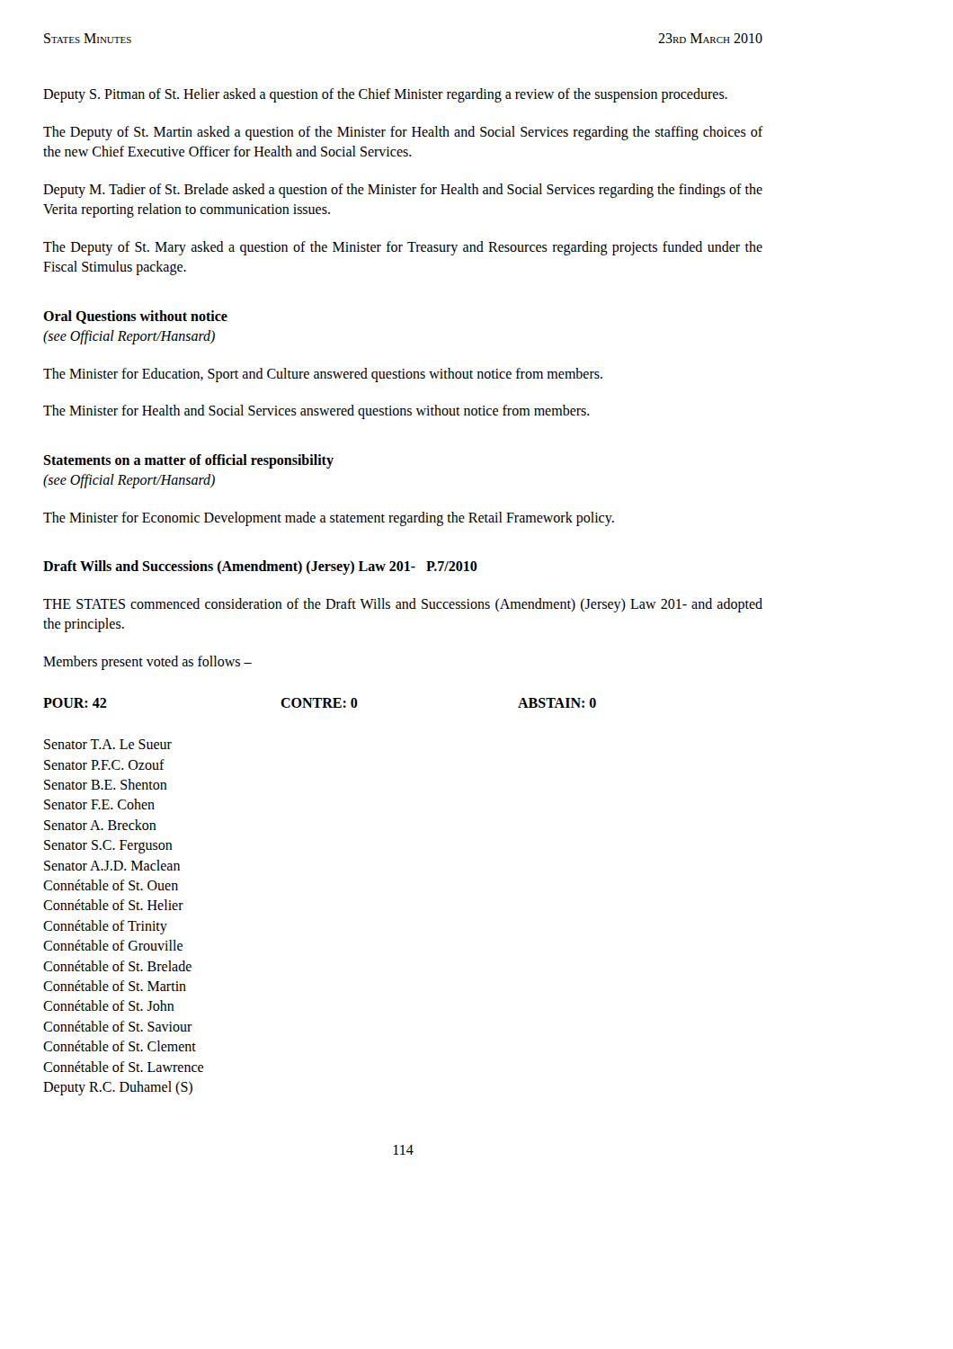States Minutes 23rd March 2010
Deputy S. Pitman of St. Helier asked a question of the Chief Minister regarding a review of the suspension procedures.
The Deputy of St. Martin asked a question of the Minister for Health and Social Services regarding the staffing choices of the new Chief Executive Officer for Health and Social Services.
Deputy M. Tadier of St. Brelade asked a question of the Minister for Health and Social Services regarding the findings of the Verita reporting relation to communication issues.
The Deputy of St. Mary asked a question of the Minister for Treasury and Resources regarding projects funded under the Fiscal Stimulus package.
Oral Questions without notice
(see Official Report/Hansard)
The Minister for Education, Sport and Culture answered questions without notice from members.
The Minister for Health and Social Services answered questions without notice from members.
Statements on a matter of official responsibility
(see Official Report/Hansard)
The Minister for Economic Development made a statement regarding the Retail Framework policy.
Draft Wills and Successions (Amendment) (Jersey) Law 201- P.7/2010
THE STATES commenced consideration of the Draft Wills and Successions (Amendment) (Jersey) Law 201- and adopted the principles.
Members present voted as follows –
POUR: 42
CONTRE: 0
ABSTAIN: 0
Senator T.A. Le Sueur
Senator P.F.C. Ozouf
Senator B.E. Shenton
Senator F.E. Cohen
Senator A. Breckon
Senator S.C. Ferguson
Senator A.J.D. Maclean
Connétable of St. Ouen
Connétable of St. Helier
Connétable of Trinity
Connétable of Grouville
Connétable of St. Brelade
Connétable of St. Martin
Connétable of St. John
Connétable of St. Saviour
Connétable of St. Clement
Connétable of St. Lawrence
Deputy R.C. Duhamel (S)
114